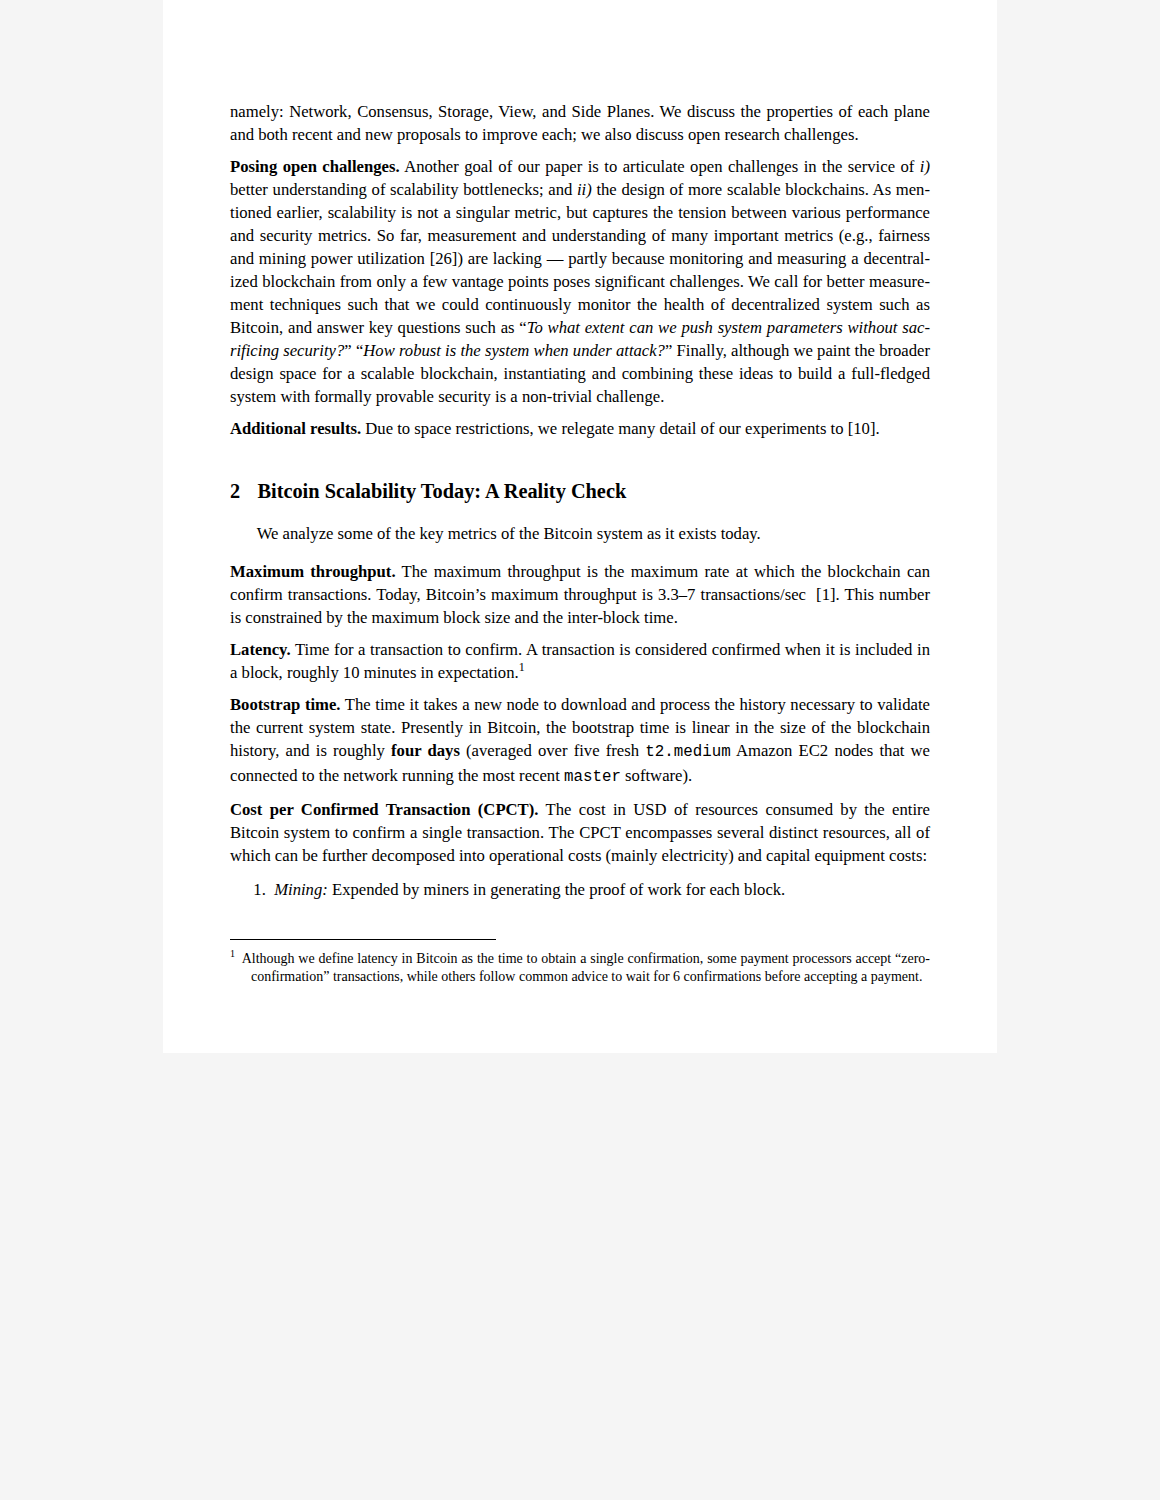namely: Network, Consensus, Storage, View, and Side Planes. We discuss the properties of each plane and both recent and new proposals to improve each; we also discuss open research challenges.
Posing open challenges. Another goal of our paper is to articulate open challenges in the service of i) better understanding of scalability bottlenecks; and ii) the design of more scalable blockchains. As mentioned earlier, scalability is not a singular metric, but captures the tension between various performance and security metrics. So far, measurement and understanding of many important metrics (e.g., fairness and mining power utilization [26]) are lacking — partly because monitoring and measuring a decentralized blockchain from only a few vantage points poses significant challenges. We call for better measurement techniques such that we could continuously monitor the health of decentralized system such as Bitcoin, and answer key questions such as “To what extent can we push system parameters without sacrificing security?” “How robust is the system when under attack?” Finally, although we paint the broader design space for a scalable blockchain, instantiating and combining these ideas to build a full-fledged system with formally provable security is a non-trivial challenge.
Additional results. Due to space restrictions, we relegate many detail of our experiments to [10].
2 Bitcoin Scalability Today: A Reality Check
We analyze some of the key metrics of the Bitcoin system as it exists today.
Maximum throughput. The maximum throughput is the maximum rate at which the blockchain can confirm transactions. Today, Bitcoin’s maximum throughput is 3.3–7 transactions/sec [1]. This number is constrained by the maximum block size and the inter-block time.
Latency. Time for a transaction to confirm. A transaction is considered confirmed when it is included in a block, roughly 10 minutes in expectation.1
Bootstrap time. The time it takes a new node to download and process the history necessary to validate the current system state. Presently in Bitcoin, the bootstrap time is linear in the size of the blockchain history, and is roughly four days (averaged over five fresh t2.medium Amazon EC2 nodes that we connected to the network running the most recent master software).
Cost per Confirmed Transaction (CPCT). The cost in USD of resources consumed by the entire Bitcoin system to confirm a single transaction. The CPCT encompasses several distinct resources, all of which can be further decomposed into operational costs (mainly electricity) and capital equipment costs:
Mining: Expended by miners in generating the proof of work for each block.
1 Although we define latency in Bitcoin as the time to obtain a single confirmation, some payment processors accept “zero-confirmation” transactions, while others follow common advice to wait for 6 confirmations before accepting a payment.